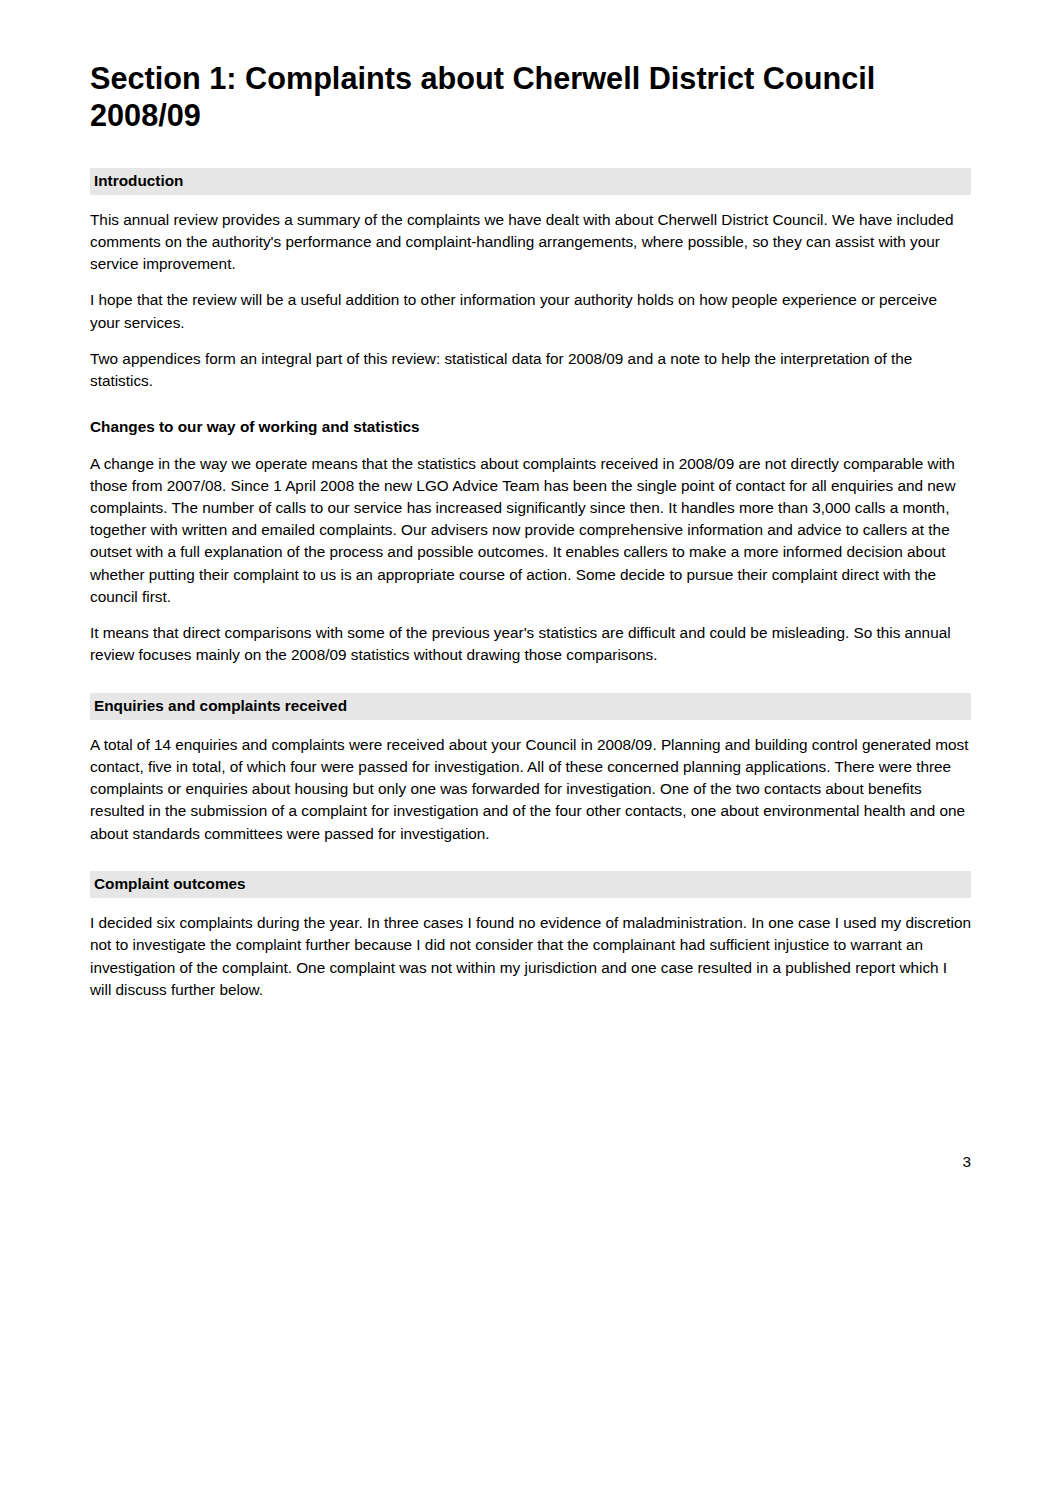Section 1: Complaints about Cherwell District Council 2008/09
Introduction
This annual review provides a summary of the complaints we have dealt with about Cherwell District Council. We have included comments on the authority's performance and complaint-handling arrangements, where possible, so they can assist with your service improvement.
I hope that the review will be a useful addition to other information your authority holds on how people experience or perceive your services.
Two appendices form an integral part of this review: statistical data for 2008/09 and a note to help the interpretation of the statistics.
Changes to our way of working and statistics
A change in the way we operate means that the statistics about complaints received in 2008/09 are not directly comparable with those from 2007/08. Since 1 April 2008 the new LGO Advice Team has been the single point of contact for all enquiries and new complaints. The number of calls to our service has increased significantly since then. It handles more than 3,000 calls a month, together with written and emailed complaints. Our advisers now provide comprehensive information and advice to callers at the outset with a full explanation of the process and possible outcomes. It enables callers to make a more informed decision about whether putting their complaint to us is an appropriate course of action. Some decide to pursue their complaint direct with the council first.
It means that direct comparisons with some of the previous year's statistics are difficult and could be misleading. So this annual review focuses mainly on the 2008/09 statistics without drawing those comparisons.
Enquiries and complaints received
A total of 14 enquiries and complaints were received about your Council in 2008/09. Planning and building control generated most contact, five in total, of which four were passed for investigation. All of these concerned planning applications. There were three complaints or enquiries about housing but only one was forwarded for investigation. One of the two contacts about benefits resulted in the submission of a complaint for investigation and of the four other contacts, one about environmental health and one about standards committees were passed for investigation.
Complaint outcomes
I decided six complaints during the year. In three cases I found no evidence of maladministration. In one case I used my discretion not to investigate the complaint further because I did not consider that the complainant had sufficient injustice to warrant an investigation of the complaint. One complaint was not within my jurisdiction and one case resulted in a published report which I will discuss further below.
3